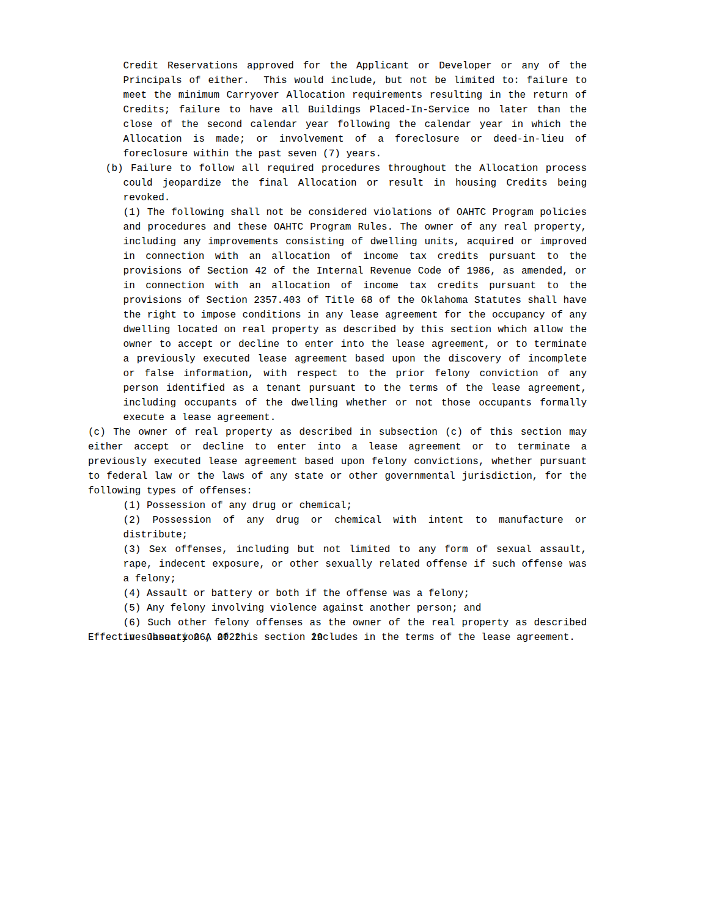Credit Reservations approved for the Applicant or Developer or any of the Principals of either. This would include, but not be limited to: failure to meet the minimum Carryover Allocation requirements resulting in the return of Credits; failure to have all Buildings Placed-In-Service no later than the close of the second calendar year following the calendar year in which the Allocation is made; or involvement of a foreclosure or deed-in-lieu of foreclosure within the past seven (7) years.
(b) Failure to follow all required procedures throughout the Allocation process could jeopardize the final Allocation or result in housing Credits being revoked.
(1) The following shall not be considered violations of OAHTC Program policies and procedures and these OAHTC Program Rules. The owner of any real property, including any improvements consisting of dwelling units, acquired or improved in connection with an allocation of income tax credits pursuant to the provisions of Section 42 of the Internal Revenue Code of 1986, as amended, or in connection with an allocation of income tax credits pursuant to the provisions of Section 2357.403 of Title 68 of the Oklahoma Statutes shall have the right to impose conditions in any lease agreement for the occupancy of any dwelling located on real property as described by this section which allow the owner to accept or decline to enter into the lease agreement, or to terminate a previously executed lease agreement based upon the discovery of incomplete or false information, with respect to the prior felony conviction of any person identified as a tenant pursuant to the terms of the lease agreement, including occupants of the dwelling whether or not those occupants formally execute a lease agreement.
(c) The owner of real property as described in subsection (c) of this section may either accept or decline to enter into a lease agreement or to terminate a previously executed lease agreement based upon felony convictions, whether pursuant to federal law or the laws of any state or other governmental jurisdiction, for the following types of offenses:
(1) Possession of any drug or chemical;
(2) Possession of any drug or chemical with intent to manufacture or distribute;
(3) Sex offenses, including but not limited to any form of sexual assault, rape, indecent exposure, or other sexually related offense if such offense was a felony;
(4) Assault or battery or both if the offense was a felony;
(5) Any felony involving violence against another person; and
(6) Such other felony offenses as the owner of the real property as described in subsection A of this section includes in the terms of the lease agreement.
Effective January 26, 2022 29